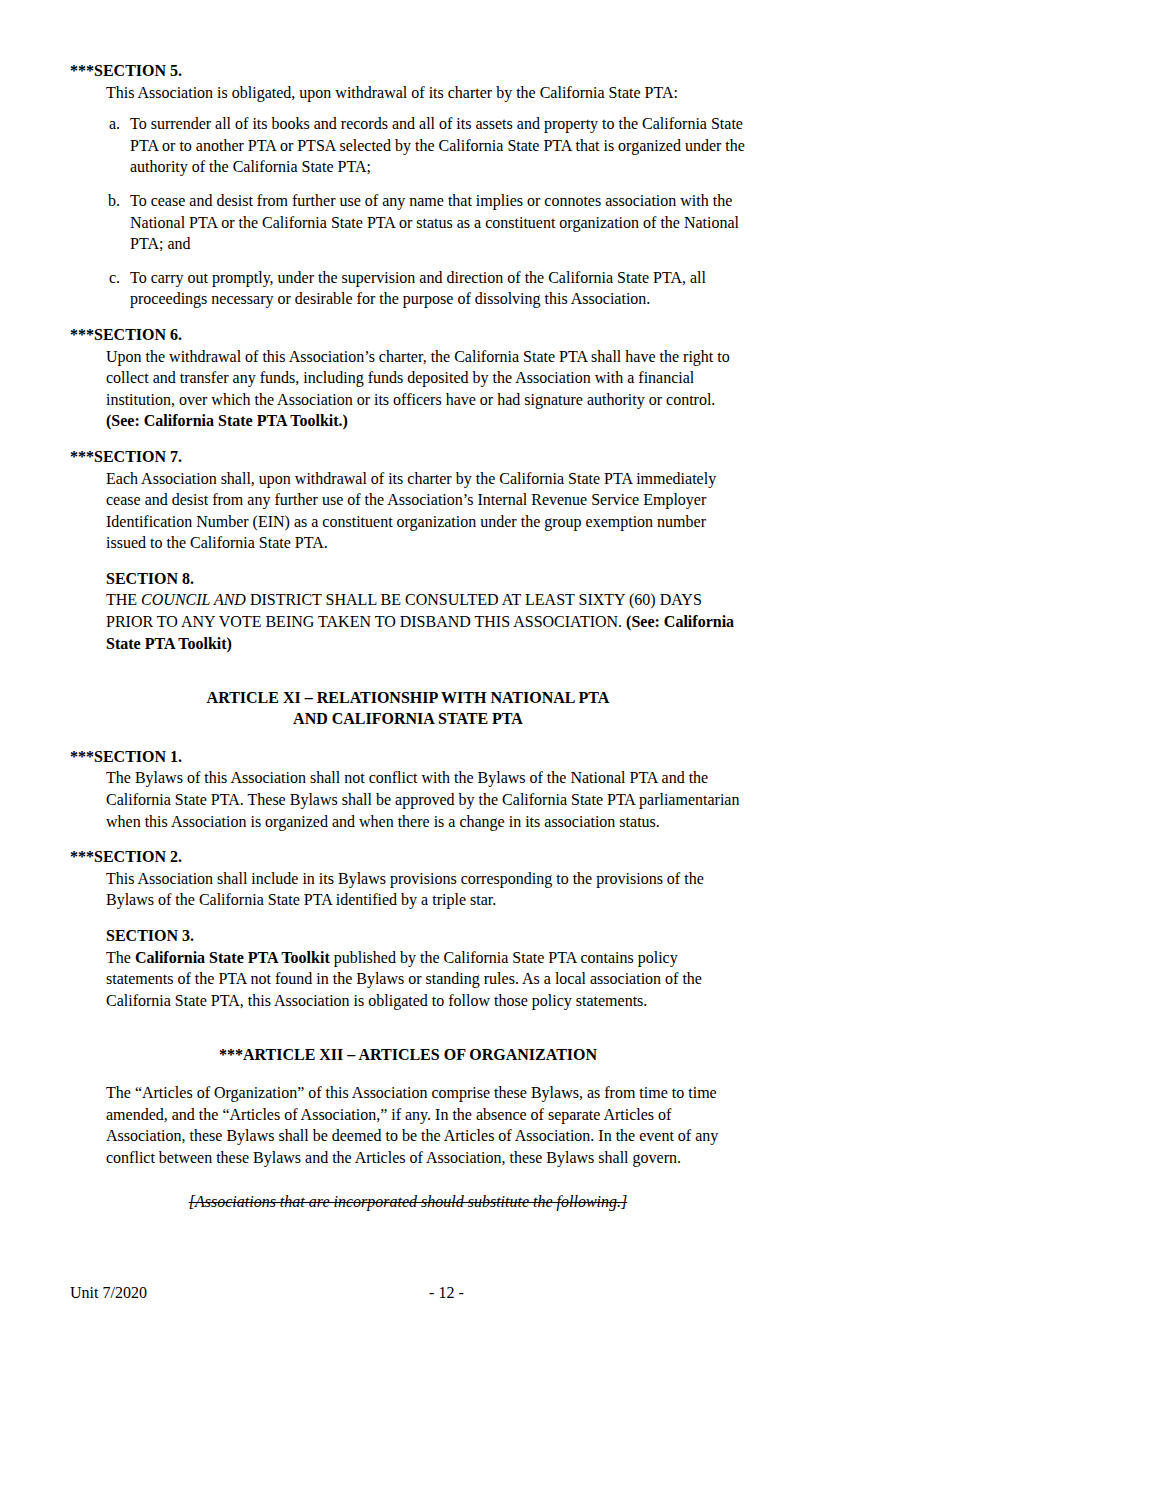***SECTION 5.
This Association is obligated, upon withdrawal of its charter by the California State PTA:
To surrender all of its books and records and all of its assets and property to the California State PTA or to another PTA or PTSA selected by the California State PTA that is organized under the authority of the California State PTA;
To cease and desist from further use of any name that implies or connotes association with the National PTA or the California State PTA or status as a constituent organization of the National PTA; and
To carry out promptly, under the supervision and direction of the California State PTA, all proceedings necessary or desirable for the purpose of dissolving this Association.
***SECTION 6.
Upon the withdrawal of this Association’s charter, the California State PTA shall have the right to collect and transfer any funds, including funds deposited by the Association with a financial institution, over which the Association or its officers have or had signature authority or control. (See: California State PTA Toolkit.)
***SECTION 7.
Each Association shall, upon withdrawal of its charter by the California State PTA immediately cease and desist from any further use of the Association’s Internal Revenue Service Employer Identification Number (EIN) as a constituent organization under the group exemption number issued to the California State PTA.
SECTION 8.
THE COUNCIL AND DISTRICT SHALL BE CONSULTED AT LEAST SIXTY (60) DAYS PRIOR TO ANY VOTE BEING TAKEN TO DISBAND THIS ASSOCIATION. (See: California State PTA Toolkit)
ARTICLE XI – RELATIONSHIP WITH NATIONAL PTA
AND CALIFORNIA STATE PTA
***SECTION 1.
The Bylaws of this Association shall not conflict with the Bylaws of the National PTA and the California State PTA. These Bylaws shall be approved by the California State PTA parliamentarian when this Association is organized and when there is a change in its association status.
***SECTION 2.
This Association shall include in its Bylaws provisions corresponding to the provisions of the Bylaws of the California State PTA identified by a triple star.
SECTION 3.
The California State PTA Toolkit published by the California State PTA contains policy statements of the PTA not found in the Bylaws or standing rules. As a local association of the California State PTA, this Association is obligated to follow those policy statements.
***ARTICLE XII – ARTICLES OF ORGANIZATION
The “Articles of Organization” of this Association comprise these Bylaws, as from time to time amended, and the “Articles of Association,” if any. In the absence of separate Articles of Association, these Bylaws shall be deemed to be the Articles of Association. In the event of any conflict between these Bylaws and the Articles of Association, these Bylaws shall govern.
[Associations that are incorporated should substitute the following.]
Unit 7/2020 - 12 -